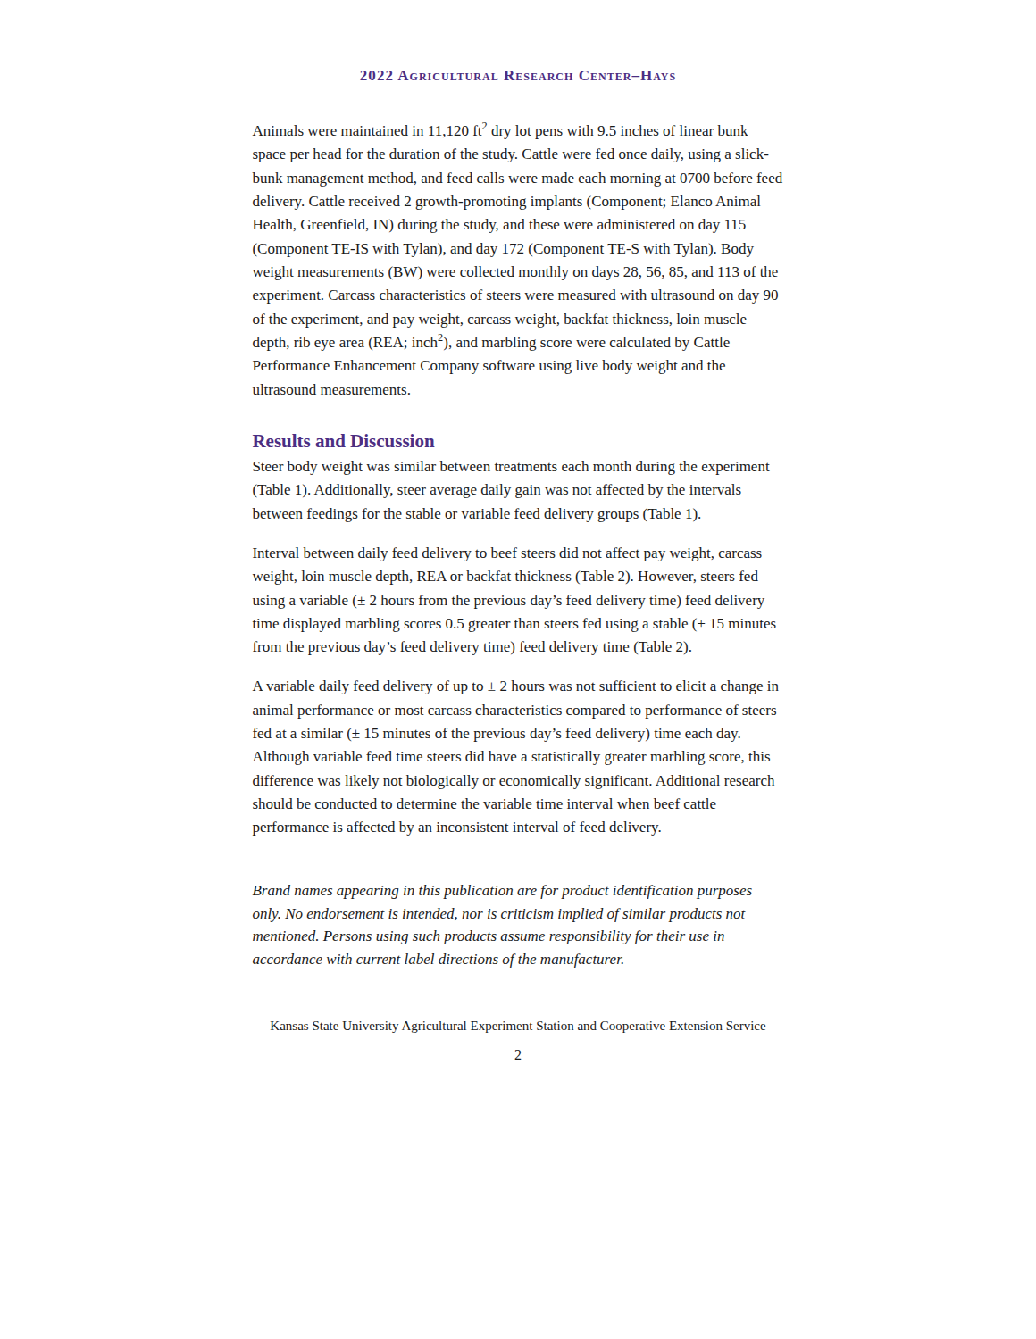2022 Agricultural Research Center–Hays
Animals were maintained in 11,120 ft2 dry lot pens with 9.5 inches of linear bunk space per head for the duration of the study. Cattle were fed once daily, using a slick-bunk management method, and feed calls were made each morning at 0700 before feed delivery. Cattle received 2 growth-promoting implants (Component; Elanco Animal Health, Greenfield, IN) during the study, and these were administered on day 115 (Component TE-IS with Tylan), and day 172 (Component TE-S with Tylan). Body weight measurements (BW) were collected monthly on days 28, 56, 85, and 113 of the experiment. Carcass characteristics of steers were measured with ultrasound on day 90 of the experiment, and pay weight, carcass weight, backfat thickness, loin muscle depth, rib eye area (REA; inch2), and marbling score were calculated by Cattle Performance Enhancement Company software using live body weight and the ultrasound measurements.
Results and Discussion
Steer body weight was similar between treatments each month during the experiment (Table 1). Additionally, steer average daily gain was not affected by the intervals between feedings for the stable or variable feed delivery groups (Table 1).
Interval between daily feed delivery to beef steers did not affect pay weight, carcass weight, loin muscle depth, REA or backfat thickness (Table 2). However, steers fed using a variable (± 2 hours from the previous day’s feed delivery time) feed delivery time displayed marbling scores 0.5 greater than steers fed using a stable (± 15 minutes from the previous day’s feed delivery time) feed delivery time (Table 2).
A variable daily feed delivery of up to ± 2 hours was not sufficient to elicit a change in animal performance or most carcass characteristics compared to performance of steers fed at a similar (± 15 minutes of the previous day’s feed delivery) time each day. Although variable feed time steers did have a statistically greater marbling score, this difference was likely not biologically or economically significant. Additional research should be conducted to determine the variable time interval when beef cattle performance is affected by an inconsistent interval of feed delivery.
Brand names appearing in this publication are for product identification purposes only. No endorsement is intended, nor is criticism implied of similar products not mentioned. Persons using such products assume responsibility for their use in accordance with current label directions of the manufacturer.
Kansas State University Agricultural Experiment Station and Cooperative Extension Service
2